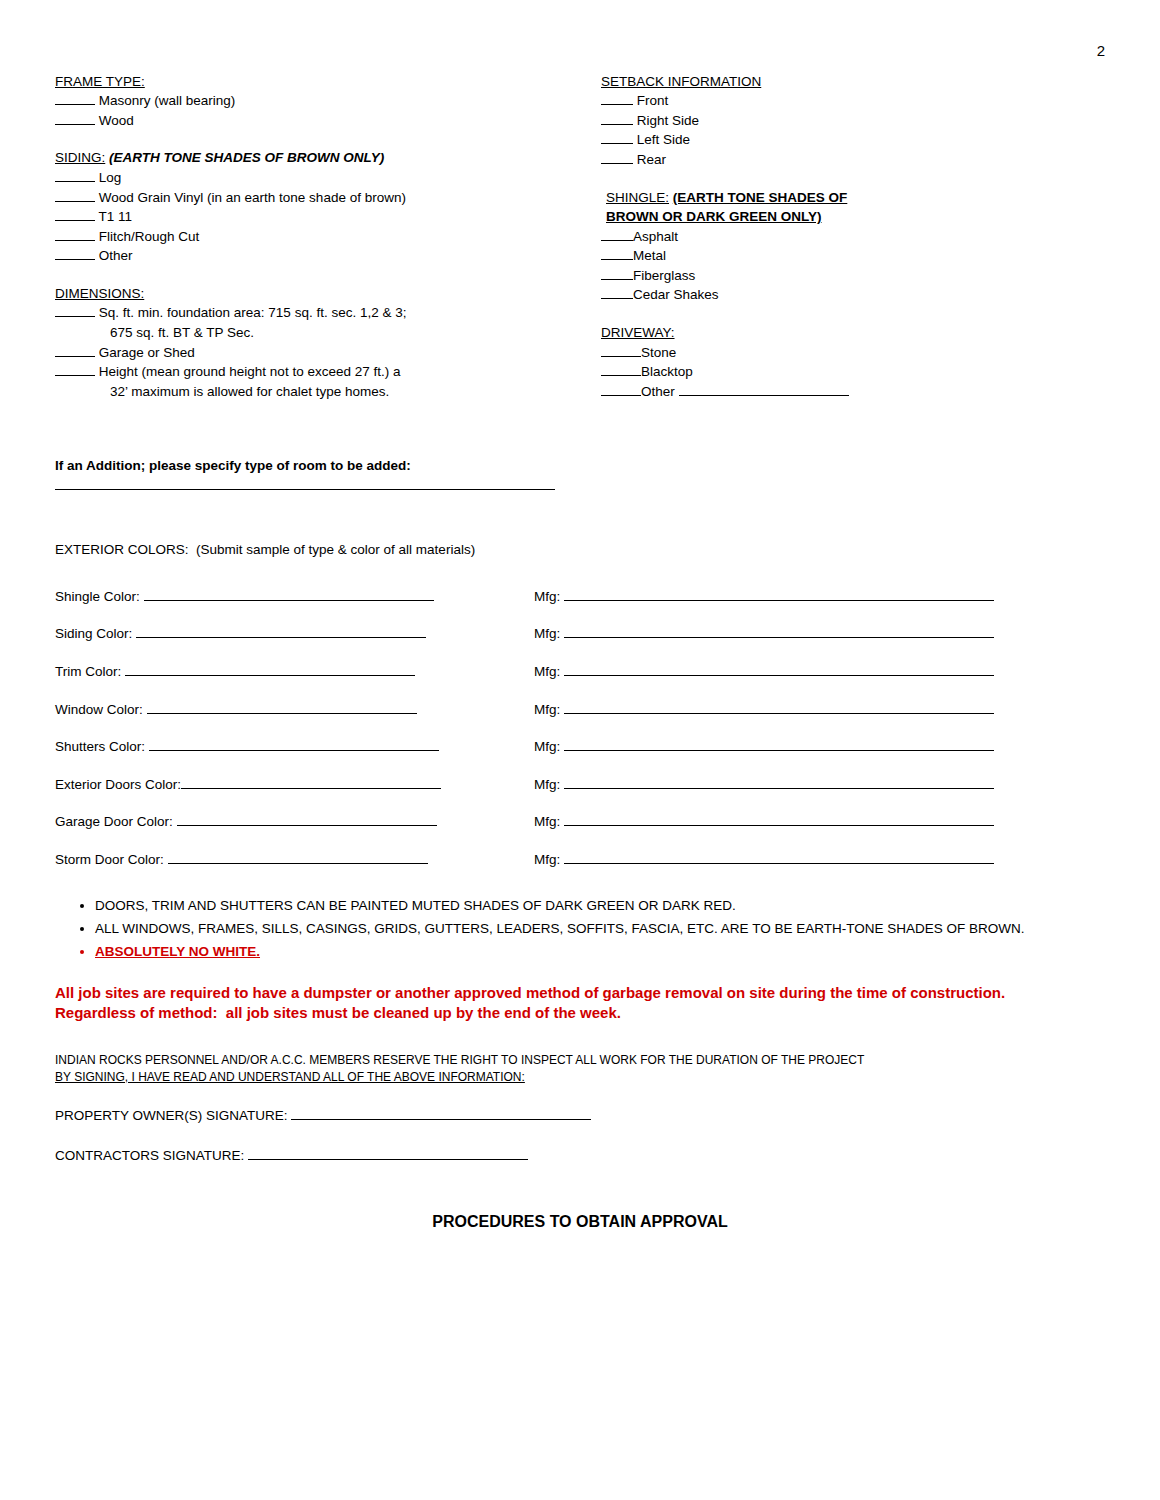2
FRAME TYPE:
Masonry (wall bearing)
Wood
SIDING: (EARTH TONE SHADES OF BROWN ONLY)
Log
Wood Grain Vinyl (in an earth tone shade of brown)
T1 11
Flitch/Rough Cut
Other
DIMENSIONS:
Sq. ft. min. foundation area: 715 sq. ft. sec. 1,2 & 3;
675 sq. ft. BT & TP Sec.
Garage or Shed
Height (mean ground height not to exceed 27 ft.) a
32’ maximum is allowed for chalet type homes.
SETBACK INFORMATION
Front
Right Side
Left Side
Rear
SHINGLE: (EARTH TONE SHADES OF
BROWN OR DARK GREEN ONLY)
Asphalt
Metal
Fiberglass
Cedar Shakes
DRIVEWAY:
Stone
Blacktop
Other
If an Addition; please specify type of room to be added:
EXTERIOR COLORS: (Submit sample of type & color of all materials)
| Shingle Color: | Mfg: |
| Siding Color: | Mfg: |
| Trim Color: | Mfg: |
| Window Color: | Mfg: |
| Shutters Color: | Mfg: |
| Exterior Doors Color: | Mfg: |
| Garage Door Color: | Mfg: |
| Storm Door Color: | Mfg: |
DOORS, TRIM AND SHUTTERS CAN BE PAINTED MUTED SHADES OF DARK GREEN OR DARK RED.
ALL WINDOWS, FRAMES, SILLS, CASINGS, GRIDS, GUTTERS, LEADERS, SOFFITS, FASCIA, ETC. ARE TO BE EARTH-TONE SHADES OF BROWN.
ABSOLUTELY NO WHITE.
All job sites are required to have a dumpster or another approved method of garbage removal on site during the time of construction.
Regardless of method: all job sites must be cleaned up by the end of the week.
INDIAN ROCKS PERSONNEL AND/OR A.C.C. MEMBERS RESERVE THE RIGHT TO INSPECT ALL WORK FOR THE DURATION OF THE PROJECT
BY SIGNING, I HAVE READ AND UNDERSTAND ALL OF THE ABOVE INFORMATION:
PROPERTY OWNER(S) SIGNATURE:
CONTRACTORS SIGNATURE:
PROCEDURES TO OBTAIN APPROVAL